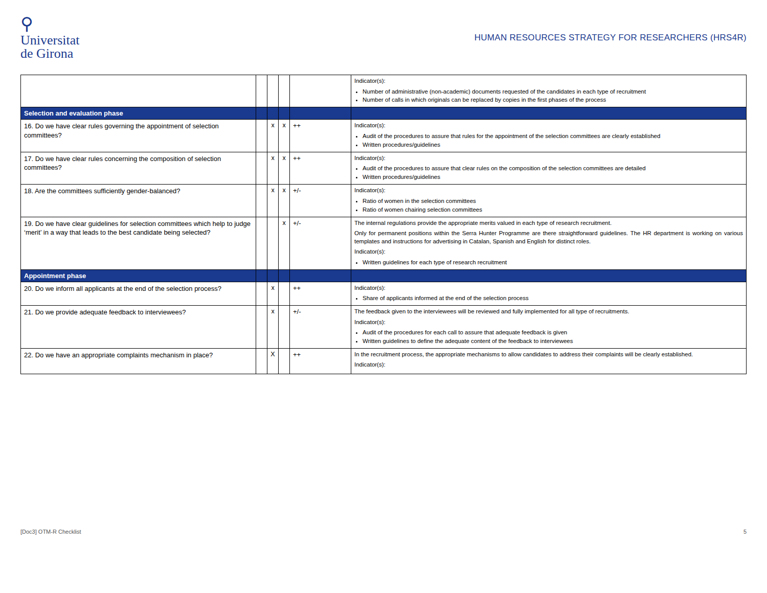⚲
Universitat de Girona
HUMAN RESOURCES STRATEGY FOR RESEARCHERS (HRS4R)
| | | | | | Indicator(s): Number of administrative (non-academic) documents requested of the candidates in each type of recruitment Number of calls in which originals can be replaced by copies in the first phases of the process |
| Selection and evaluation phase | | | | | |
| 16. Do we have clear rules governing the appointment of selection committees? | | x | x | ++ | Indicator(s): Audit of the procedures to assure that rules for the appointment of the selection committees are clearly established Written procedures/guidelines |
| 17. Do we have clear rules concerning the composition of selection committees? | | x | x | ++ | Indicator(s): Audit of the procedures to assure that clear rules on the composition of the selection committees are detailed Written procedures/guidelines |
| 18. Are the committees sufficiently gender-balanced? | | x | x | +/- | Indicator(s): Ratio of women in the selection committees Ratio of women chairing selection committees |
| 19. Do we have clear guidelines for selection committees which help to judge ‘merit’ in a way that leads to the best candidate being selected? | | | x | +/- | The internal regulations provide the appropriate merits valued in each type of research recruitment. Only for permanent positions within the Serra Hunter Programme are there straightforward guidelines. The HR department is working on various templates and instructions for advertising in Catalan, Spanish and English for distinct roles. Indicator(s): Written guidelines for each type of research recruitment |
| Appointment phase | | | | | |
| 20. Do we inform all applicants at the end of the selection process? | | x | | ++ | Indicator(s): Share of applicants informed at the end of the selection process |
| 21. Do we provide adequate feedback to interviewees? | | x | | +/- | The feedback given to the interviewees will be reviewed and fully implemented for all type of recruitments. Indicator(s): Audit of the procedures for each call to assure that adequate feedback is given Written guidelines to define the adequate content of the feedback to interviewees |
| 22. Do we have an appropriate complaints mechanism in place? | | X | | ++ | In the recruitment process, the appropriate mechanisms to allow candidates to address their complaints will be clearly established. Indicator(s): |
[Doc3] OTM-R Checklist
5